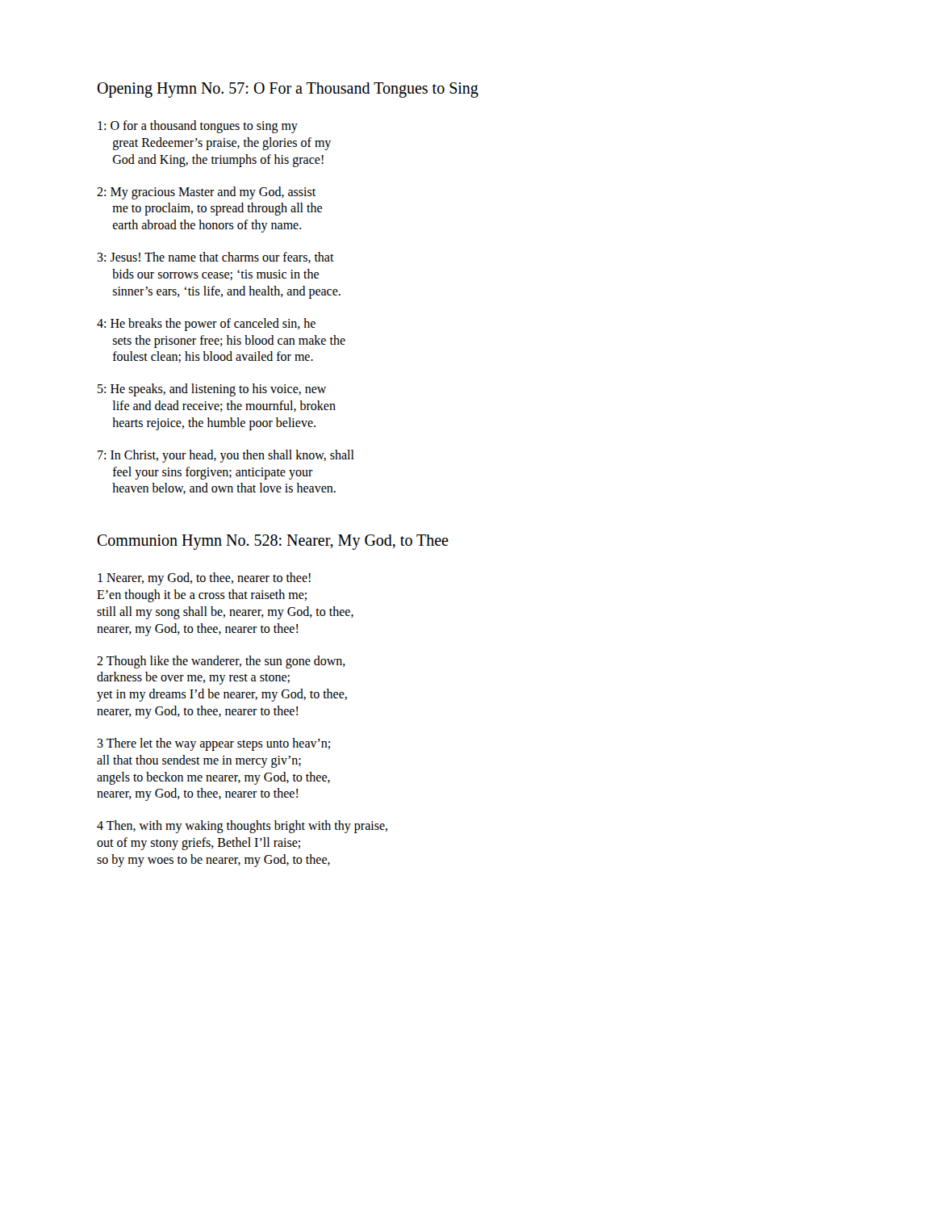Opening Hymn No. 57: O For a Thousand Tongues to Sing
1: O for a thousand tongues to sing my
great Redeemer’s praise, the glories of my
God and King, the triumphs of his grace!
2: My gracious Master and my God, assist
me to proclaim, to spread through all the
earth abroad the honors of thy name.
3: Jesus! The name that charms our fears, that
bids our sorrows cease; ‘tis music in the
sinner’s ears, ‘tis life, and health, and peace.
4: He breaks the power of canceled sin, he
sets the prisoner free; his blood can make the
foulest clean; his blood availed for me.
5: He speaks, and listening to his voice, new
life and dead receive; the mournful, broken
hearts rejoice, the humble poor believe.
7: In Christ, your head, you then shall know, shall
feel your sins forgiven; anticipate your
heaven below, and own that love is heaven.
Communion Hymn No. 528: Nearer, My God, to Thee
1 Nearer, my God, to thee, nearer to thee!
E’en though it be a cross that raiseth me;
still all my song shall be, nearer, my God, to thee,
nearer, my God, to thee, nearer to thee!
2 Though like the wanderer, the sun gone down,
darkness be over me, my rest a stone;
yet in my dreams I’d be nearer, my God, to thee,
nearer, my God, to thee, nearer to thee!
3 There let the way appear steps unto heav’n;
all that thou sendest me in mercy giv’n;
angels to beckon me nearer, my God, to thee,
nearer, my God, to thee, nearer to thee!
4 Then, with my waking thoughts bright with thy praise,
out of my stony griefs, Bethel I’ll raise;
so by my woes to be nearer, my God, to thee,